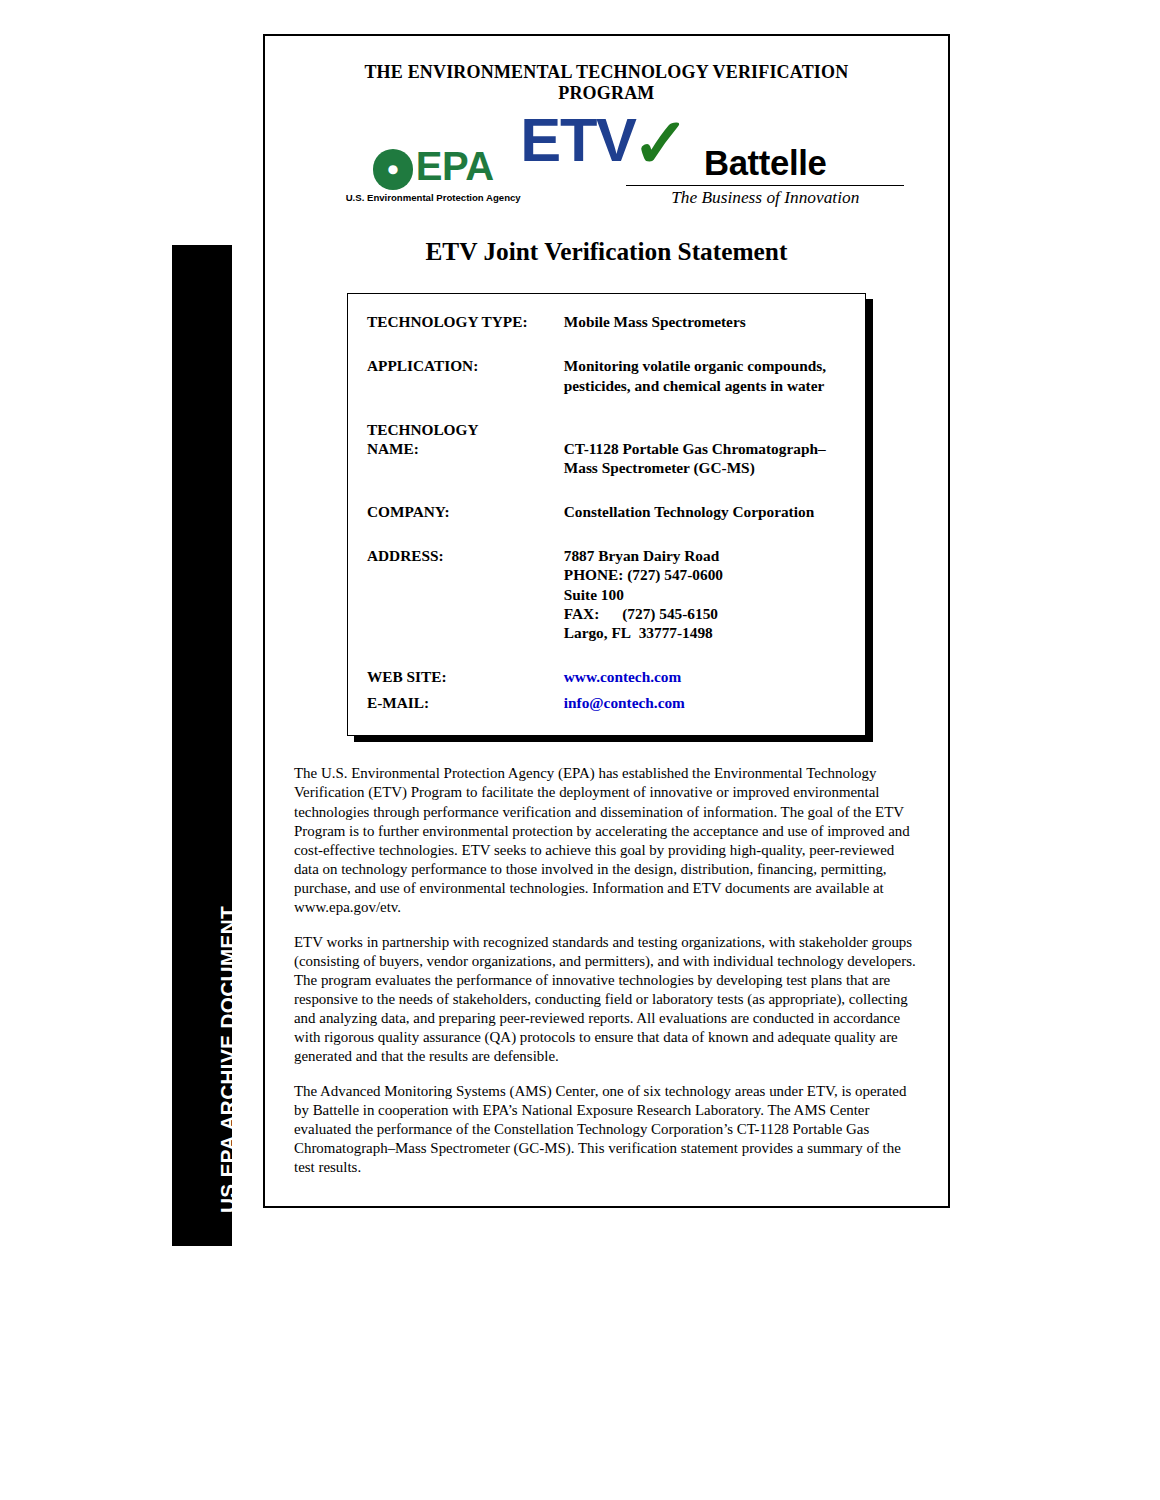US EPA ARCHIVE DOCUMENT
THE ENVIRONMENTAL TECHNOLOGY VERIFICATION
PROGRAM
ETV✓
●EPA
U.S. Environmental Protection Agency
Battelle
The Business of Innovation
ETV Joint Verification Statement
| TECHNOLOGY TYPE: | Mobile Mass Spectrometers |
| APPLICATION: | Monitoring volatile organic compounds, pesticides, and chemical agents in water |
| TECHNOLOGY NAME: | CT-1128 Portable Gas Chromatograph–Mass Spectrometer (GC-MS) |
| COMPANY: | Constellation Technology Corporation |
| ADDRESS: | 7887 Bryan Dairy Road PHONE: (727) 547-0600 Suite 100 FAX: (727) 545-6150 Largo, FL 33777-1498 |
| WEB SITE: | www.contech.com |
| E-MAIL: | info@contech.com |
The U.S. Environmental Protection Agency (EPA) has established the Environmental Technology Verification (ETV) Program to facilitate the deployment of innovative or improved environmental technologies through performance verification and dissemination of information. The goal of the ETV Program is to further environmental protection by accelerating the acceptance and use of improved and cost-effective technologies. ETV seeks to achieve this goal by providing high-quality, peer-reviewed data on technology performance to those involved in the design, distribution, financing, permitting, purchase, and use of environmental technologies. Information and ETV documents are available at www.epa.gov/etv.
ETV works in partnership with recognized standards and testing organizations, with stakeholder groups (consisting of buyers, vendor organizations, and permitters), and with individual technology developers. The program evaluates the performance of innovative technologies by developing test plans that are responsive to the needs of stakeholders, conducting field or laboratory tests (as appropriate), collecting and analyzing data, and preparing peer-reviewed reports. All evaluations are conducted in accordance with rigorous quality assurance (QA) protocols to ensure that data of known and adequate quality are generated and that the results are defensible.
The Advanced Monitoring Systems (AMS) Center, one of six technology areas under ETV, is operated by Battelle in cooperation with EPA’s National Exposure Research Laboratory. The AMS Center evaluated the performance of the Constellation Technology Corporation’s CT-1128 Portable Gas Chromatograph–Mass Spectrometer (GC-MS). This verification statement provides a summary of the test results.